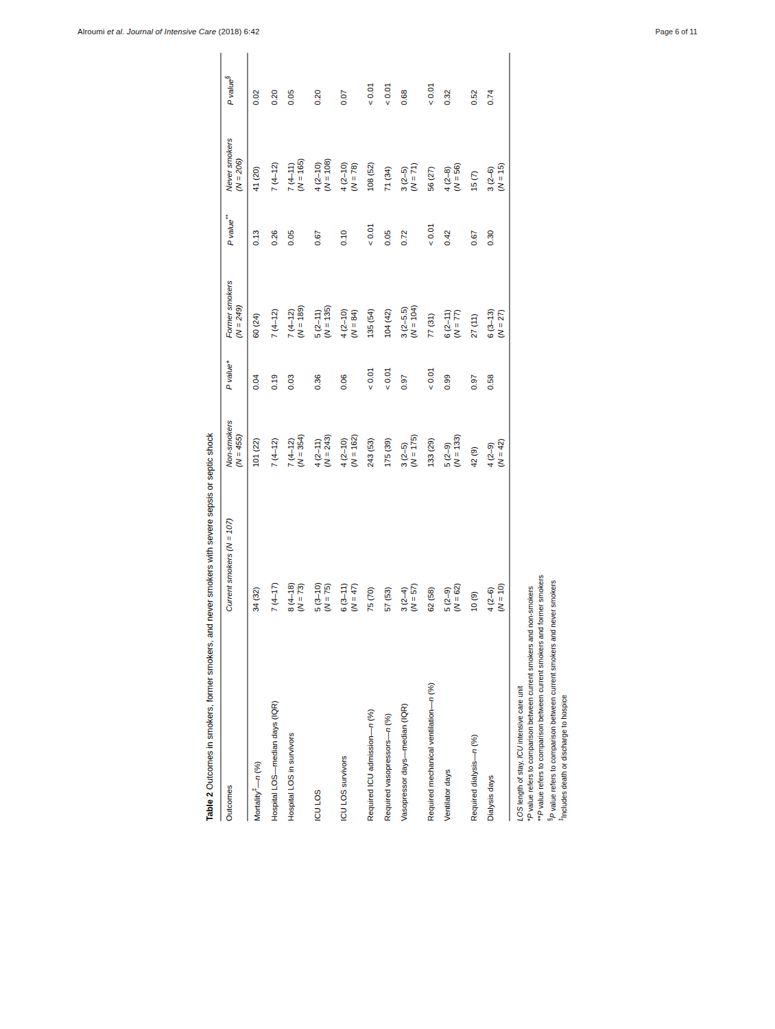Alroumi et al. Journal of Intensive Care (2018) 6:42
Page 6 of 11
Table 2 Outcomes in smokers, former smokers, and never smokers with severe sepsis or septic shock
| Outcomes | Current smokers ( N = 107) | Non-smokers ( N = 455) | P value* | Former smokers ( N = 249) | P value ** | Never smokers ( N = 206) | P value § |
| --- | --- | --- | --- | --- | --- | --- | --- |
| Mortality ‡ — n (%) | 34 (32) | 101 (22) | 0.04 | 60 (24) | 0.13 | 41 (20) | 0.02 |
| Hospital LOS—median days (IQR) | 7 (4–17) | 7 (4–12) | 0.19 | 7 (4–12) | 0.26 | 7 (4–12) | 0.20 |
| Hospital LOS in survivors | 8 (4–18) ( N = 73) | 7 (4–12) ( N = 354) | 0.03 | 7 (4–12) ( N = 189) | 0.05 | 7 (4–11) ( N = 165) | 0.05 |
| ICU LOS | 5 (3–10) ( N = 75) | 4 (2–11) ( N = 243) | 0.36 | 5 (2–11) ( N = 135) | 0.67 | 4 (2–10) ( N = 108) | 0.20 |
| ICU LOS survivors | 6 (3–11) ( N = 47) | 4 (2–10) ( N = 162) | 0.06 | 4 (2–10) ( N = 84) | 0.10 | 4 (2–10) ( N = 78) | 0.07 |
| Required ICU admission— n (%) | 75 (70) | 243 (53) | < 0.01 | 135 (54) | < 0.01 | 108 (52) | < 0.01 |
| Required vasopressors— n (%) | 57 (53) | 175 (39) | < 0.01 | 104 (42) | 0.05 | 71 (34) | < 0.01 |
| Vasopressor days—median (IQR) | 3 (2–4) ( N = 57) | 3 (2–5) ( N = 175) | 0.97 | 3 (2–5.5) ( N = 104) | 0.72 | 3 (2–5) ( N = 71) | 0.68 |
| Required mechanical ventilation— n (%) | 62 (58) | 133 (29) | < 0.01 | 77 (31) | < 0.01 | 56 (27) | < 0.01 |
| Ventilator days | 5 (2–9) ( N = 62) | 5 (2–9) ( N = 133) | 0.99 | 6 (2–11) ( N = 77) | 0.42 | 4 (2–8) ( N = 56) | 0.32 |
| Required dialysis— n (%) | 10 (9) | 42 (9) | 0.97 | 27 (11) | 0.67 | 15 (7) | 0.52 |
| Dialysis days | 4 (2–6) ( N = 10) | 4 (2–9) ( N = 42) | 0.58 | 6 (3–13) ( N = 27) | 0.30 | 3 (2–6) ( N = 15) | 0.74 |
LOS length of stay, ICU intensive care unit
*P value refers to comparison between current smokers and non-smokers
**P value refers to comparison between current smokers and former smokers
§P value refers to comparison between current smokers and never smokers
‡Includes death or discharge to hospice